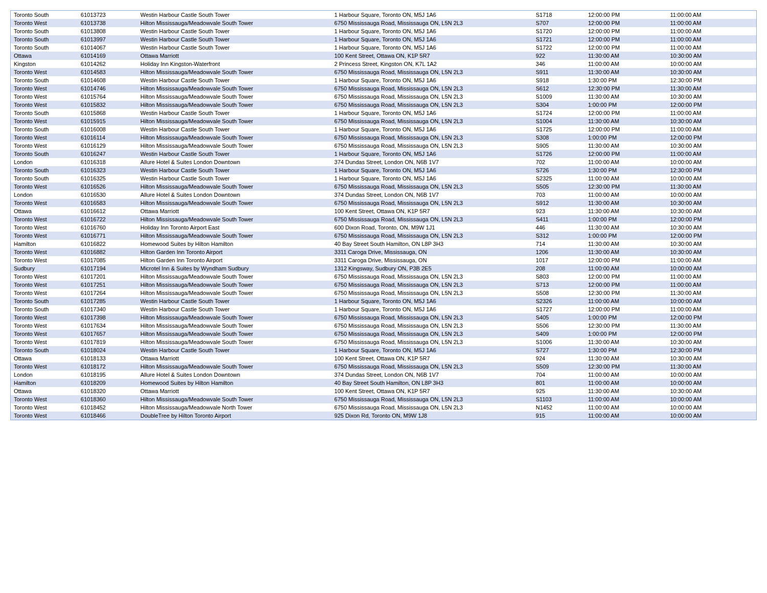| Toronto South | 61013723 | Westin Harbour Castle South Tower | 1 Harbour Square, Toronto ON, M5J 1A6 | S1718 | 12:00:00 PM | 11:00:00 AM |
| Toronto West | 61013738 | Hilton Mississauga/Meadowvale South Tower | 6750 Mississauga Road, Mississauga ON, L5N 2L3 | S707 | 12:00:00 PM | 11:00:00 AM |
| Toronto South | 61013808 | Westin Harbour Castle South Tower | 1 Harbour Square, Toronto ON, M5J 1A6 | S1720 | 12:00:00 PM | 11:00:00 AM |
| Toronto South | 61013997 | Westin Harbour Castle South Tower | 1 Harbour Square, Toronto ON, M5J 1A6 | S1721 | 12:00:00 PM | 11:00:00 AM |
| Toronto South | 61014067 | Westin Harbour Castle South Tower | 1 Harbour Square, Toronto ON, M5J 1A6 | S1722 | 12:00:00 PM | 11:00:00 AM |
| Ottawa | 61014169 | Ottawa Marriott | 100 Kent Street, Ottawa ON, K1P 5R7 | 922 | 11:30:00 AM | 10:30:00 AM |
| Kingston | 61014262 | Holiday Inn Kingston-Waterfront | 2 Princess Street, Kingston ON, K7L 1A2 | 346 | 11:00:00 AM | 10:00:00 AM |
| Toronto West | 61014583 | Hilton Mississauga/Meadowvale South Tower | 6750 Mississauga Road, Mississauga ON, L5N 2L3 | S911 | 11:30:00 AM | 10:30:00 AM |
| Toronto South | 61014608 | Westin Harbour Castle South Tower | 1 Harbour Square, Toronto ON, M5J 1A6 | S918 | 1:30:00 PM | 12:30:00 PM |
| Toronto West | 61014746 | Hilton Mississauga/Meadowvale South Tower | 6750 Mississauga Road, Mississauga ON, L5N 2L3 | S612 | 12:30:00 PM | 11:30:00 AM |
| Toronto West | 61015764 | Hilton Mississauga/Meadowvale South Tower | 6750 Mississauga Road, Mississauga ON, L5N 2L3 | S1009 | 11:30:00 AM | 10:30:00 AM |
| Toronto West | 61015832 | Hilton Mississauga/Meadowvale South Tower | 6750 Mississauga Road, Mississauga ON, L5N 2L3 | S304 | 1:00:00 PM | 12:00:00 PM |
| Toronto South | 61015868 | Westin Harbour Castle South Tower | 1 Harbour Square, Toronto ON, M5J 1A6 | S1724 | 12:00:00 PM | 11:00:00 AM |
| Toronto West | 61015915 | Hilton Mississauga/Meadowvale South Tower | 6750 Mississauga Road, Mississauga ON, L5N 2L3 | S1004 | 11:30:00 AM | 10:30:00 AM |
| Toronto South | 61016008 | Westin Harbour Castle South Tower | 1 Harbour Square, Toronto ON, M5J 1A6 | S1725 | 12:00:00 PM | 11:00:00 AM |
| Toronto West | 61016114 | Hilton Mississauga/Meadowvale South Tower | 6750 Mississauga Road, Mississauga ON, L5N 2L3 | S308 | 1:00:00 PM | 12:00:00 PM |
| Toronto West | 61016129 | Hilton Mississauga/Meadowvale South Tower | 6750 Mississauga Road, Mississauga ON, L5N 2L3 | S905 | 11:30:00 AM | 10:30:00 AM |
| Toronto South | 61016247 | Westin Harbour Castle South Tower | 1 Harbour Square, Toronto ON, M5J 1A6 | S1726 | 12:00:00 PM | 11:00:00 AM |
| London | 61016318 | Allure Hotel & Suites London Downtown | 374 Dundas Street, London ON, N6B 1V7 | 702 | 11:00:00 AM | 10:00:00 AM |
| Toronto South | 61016323 | Westin Harbour Castle South Tower | 1 Harbour Square, Toronto ON, M5J 1A6 | S726 | 1:30:00 PM | 12:30:00 PM |
| Toronto South | 61016325 | Westin Harbour Castle South Tower | 1 Harbour Square, Toronto ON, M5J 1A6 | S2325 | 11:00:00 AM | 10:00:00 AM |
| Toronto West | 61016526 | Hilton Mississauga/Meadowvale South Tower | 6750 Mississauga Road, Mississauga ON, L5N 2L3 | S505 | 12:30:00 PM | 11:30:00 AM |
| London | 61016530 | Allure Hotel & Suites London Downtown | 374 Dundas Street, London ON, N6B 1V7 | 703 | 11:00:00 AM | 10:00:00 AM |
| Toronto West | 61016583 | Hilton Mississauga/Meadowvale South Tower | 6750 Mississauga Road, Mississauga ON, L5N 2L3 | S912 | 11:30:00 AM | 10:30:00 AM |
| Ottawa | 61016612 | Ottawa Marriott | 100 Kent Street, Ottawa ON, K1P 5R7 | 923 | 11:30:00 AM | 10:30:00 AM |
| Toronto West | 61016722 | Hilton Mississauga/Meadowvale South Tower | 6750 Mississauga Road, Mississauga ON, L5N 2L3 | S411 | 1:00:00 PM | 12:00:00 PM |
| Toronto West | 61016760 | Holiday Inn Toronto Airport East | 600 Dixon Road, Toronto, ON, M9W 1J1 | 446 | 11:30:00 AM | 10:30:00 AM |
| Toronto West | 61016771 | Hilton Mississauga/Meadowvale South Tower | 6750 Mississauga Road, Mississauga ON, L5N 2L3 | S312 | 1:00:00 PM | 12:00:00 PM |
| Hamilton | 61016822 | Homewood Suites by Hilton Hamilton | 40 Bay Street South Hamilton, ON L8P 3H3 | 714 | 11:30:00 AM | 10:30:00 AM |
| Toronto West | 61016882 | Hilton Garden Inn Toronto Airport | 3311 Caroga Drive, Mississauga, ON | 1206 | 11:30:00 AM | 10:30:00 AM |
| Toronto West | 61017085 | Hilton Garden Inn Toronto Airport | 3311 Caroga Drive, Mississauga, ON | 1017 | 12:00:00 PM | 11:00:00 AM |
| Sudbury | 61017194 | Microtel Inn & Suites by Wyndham Sudbury | 1312 Kingsway, Sudbury ON, P3B 2E5 | 208 | 11:00:00 AM | 10:00:00 AM |
| Toronto West | 61017201 | Hilton Mississauga/Meadowvale South Tower | 6750 Mississauga Road, Mississauga ON, L5N 2L3 | S803 | 12:00:00 PM | 11:00:00 AM |
| Toronto West | 61017251 | Hilton Mississauga/Meadowvale South Tower | 6750 Mississauga Road, Mississauga ON, L5N 2L3 | S713 | 12:00:00 PM | 11:00:00 AM |
| Toronto West | 61017264 | Hilton Mississauga/Meadowvale South Tower | 6750 Mississauga Road, Mississauga ON, L5N 2L3 | S508 | 12:30:00 PM | 11:30:00 AM |
| Toronto South | 61017285 | Westin Harbour Castle South Tower | 1 Harbour Square, Toronto ON, M5J 1A6 | S2326 | 11:00:00 AM | 10:00:00 AM |
| Toronto South | 61017340 | Westin Harbour Castle South Tower | 1 Harbour Square, Toronto ON, M5J 1A6 | S1727 | 12:00:00 PM | 11:00:00 AM |
| Toronto West | 61017398 | Hilton Mississauga/Meadowvale South Tower | 6750 Mississauga Road, Mississauga ON, L5N 2L3 | S405 | 1:00:00 PM | 12:00:00 PM |
| Toronto West | 61017634 | Hilton Mississauga/Meadowvale South Tower | 6750 Mississauga Road, Mississauga ON, L5N 2L3 | S506 | 12:30:00 PM | 11:30:00 AM |
| Toronto West | 61017657 | Hilton Mississauga/Meadowvale South Tower | 6750 Mississauga Road, Mississauga ON, L5N 2L3 | S409 | 1:00:00 PM | 12:00:00 PM |
| Toronto West | 61017819 | Hilton Mississauga/Meadowvale South Tower | 6750 Mississauga Road, Mississauga ON, L5N 2L3 | S1006 | 11:30:00 AM | 10:30:00 AM |
| Toronto South | 61018024 | Westin Harbour Castle South Tower | 1 Harbour Square, Toronto ON, M5J 1A6 | S727 | 1:30:00 PM | 12:30:00 PM |
| Ottawa | 61018133 | Ottawa Marriott | 100 Kent Street, Ottawa ON, K1P 5R7 | 924 | 11:30:00 AM | 10:30:00 AM |
| Toronto West | 61018172 | Hilton Mississauga/Meadowvale South Tower | 6750 Mississauga Road, Mississauga ON, L5N 2L3 | S509 | 12:30:00 PM | 11:30:00 AM |
| London | 61018195 | Allure Hotel & Suites London Downtown | 374 Dundas Street, London ON, N6B 1V7 | 704 | 11:00:00 AM | 10:00:00 AM |
| Hamilton | 61018209 | Homewood Suites by Hilton Hamilton | 40 Bay Street South Hamilton, ON L8P 3H3 | 801 | 11:00:00 AM | 10:00:00 AM |
| Ottawa | 61018320 | Ottawa Marriott | 100 Kent Street, Ottawa ON, K1P 5R7 | 925 | 11:30:00 AM | 10:30:00 AM |
| Toronto West | 61018360 | Hilton Mississauga/Meadowvale South Tower | 6750 Mississauga Road, Mississauga ON, L5N 2L3 | S1103 | 11:00:00 AM | 10:00:00 AM |
| Toronto West | 61018452 | Hilton Mississauga/Meadowvale North Tower | 6750 Mississauga Road, Mississauga ON, L5N 2L3 | N1452 | 11:00:00 AM | 10:00:00 AM |
| Toronto West | 61018466 | DoubleTree by Hilton Toronto Airport | 925 Dixon Rd, Toronto ON, M9W 1J8 | 915 | 11:00:00 AM | 10:00:00 AM |